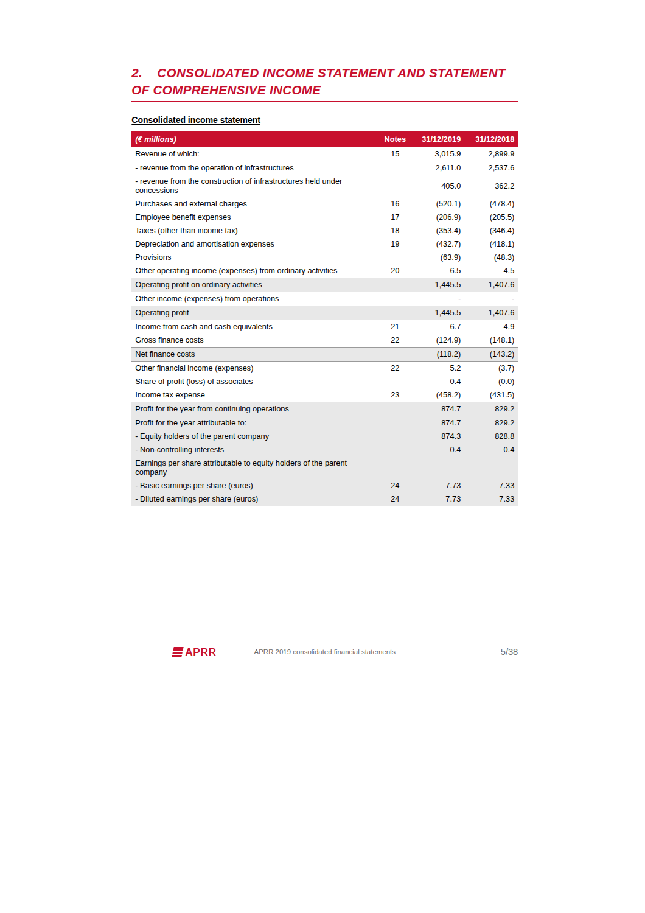2. CONSOLIDATED INCOME STATEMENT AND STATEMENT OF COMPREHENSIVE INCOME
Consolidated income statement
| (€ millions) | Notes | 31/12/2019 | 31/12/2018 |
| --- | --- | --- | --- |
| Revenue of which: | 15 | 3,015.9 | 2,899.9 |
| - revenue from the operation of infrastructures | | 2,611.0 | 2,537.6 |
| - revenue from the construction of infrastructures held under concessions | | 405.0 | 362.2 |
| Purchases and external charges | 16 | (520.1) | (478.4) |
| Employee benefit expenses | 17 | (206.9) | (205.5) |
| Taxes (other than income tax) | 18 | (353.4) | (346.4) |
| Depreciation and amortisation expenses | 19 | (432.7) | (418.1) |
| Provisions | | (63.9) | (48.3) |
| Other operating income (expenses) from ordinary activities | 20 | 6.5 | 4.5 |
| Operating profit on ordinary activities | | 1,445.5 | 1,407.6 |
| Other income (expenses) from operations | | - | - |
| Operating profit | | 1,445.5 | 1,407.6 |
| Income from cash and cash equivalents | 21 | 6.7 | 4.9 |
| Gross finance costs | 22 | (124.9) | (148.1) |
| Net finance costs | | (118.2) | (143.2) |
| Other financial income (expenses) | 22 | 5.2 | (3.7) |
| Share of profit (loss) of associates | | 0.4 | (0.0) |
| Income tax expense | 23 | (458.2) | (431.5) |
| Profit for the year from continuing operations | | 874.7 | 829.2 |
| Profit for the year attributable to: | | 874.7 | 829.2 |
| - Equity holders of the parent company | | 874.3 | 828.8 |
| - Non-controlling interests | | 0.4 | 0.4 |
| Earnings per share attributable to equity holders of the parent company | | | |
| - Basic earnings per share (euros) | 24 | 7.73 | 7.33 |
| - Diluted earnings per share (euros) | 24 | 7.73 | 7.33 |
APRR
APRR 2019 consolidated financial statements
5/38